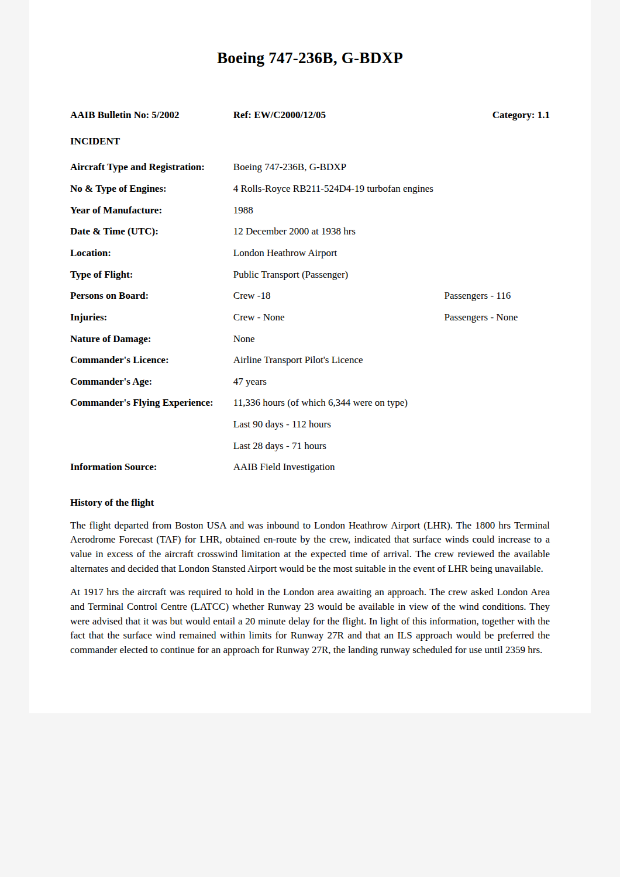Boeing 747-236B, G-BDXP
| AAIB Bulletin No: 5/2002 | Ref: EW/C2000/12/05 | Category: 1.1 |
| INCIDENT |
| Aircraft Type and Registration: | Boeing 747-236B, G-BDXP |
| No & Type of Engines: | 4 Rolls-Royce RB211-524D4-19 turbofan engines |
| Year of Manufacture: | 1988 |
| Date & Time (UTC): | 12 December 2000 at 1938 hrs |
| Location: | London Heathrow Airport |
| Type of Flight: | Public Transport (Passenger) |
| Persons on Board: | Crew -18 | Passengers - 116 |
| Injuries: | Crew - None | Passengers - None |
| Nature of Damage: | None |
| Commander's Licence: | Airline Transport Pilot's Licence |
| Commander's Age: | 47 years |
| Commander's Flying Experience: | 11,336 hours (of which 6,344 were on type) |
| | Last 90 days - 112 hours |
| | Last 28 days - 71 hours |
| Information Source: | AAIB Field Investigation |
History of the flight
The flight departed from Boston USA and was inbound to London Heathrow Airport (LHR). The 1800 hrs Terminal Aerodrome Forecast (TAF) for LHR, obtained en-route by the crew, indicated that surface winds could increase to a value in excess of the aircraft crosswind limitation at the expected time of arrival. The crew reviewed the available alternates and decided that London Stansted Airport would be the most suitable in the event of LHR being unavailable.
At 1917 hrs the aircraft was required to hold in the London area awaiting an approach. The crew asked London Area and Terminal Control Centre (LATCC) whether Runway 23 would be available in view of the wind conditions. They were advised that it was but would entail a 20 minute delay for the flight. In light of this information, together with the fact that the surface wind remained within limits for Runway 27R and that an ILS approach would be preferred the commander elected to continue for an approach for Runway 27R, the landing runway scheduled for use until 2359 hrs.